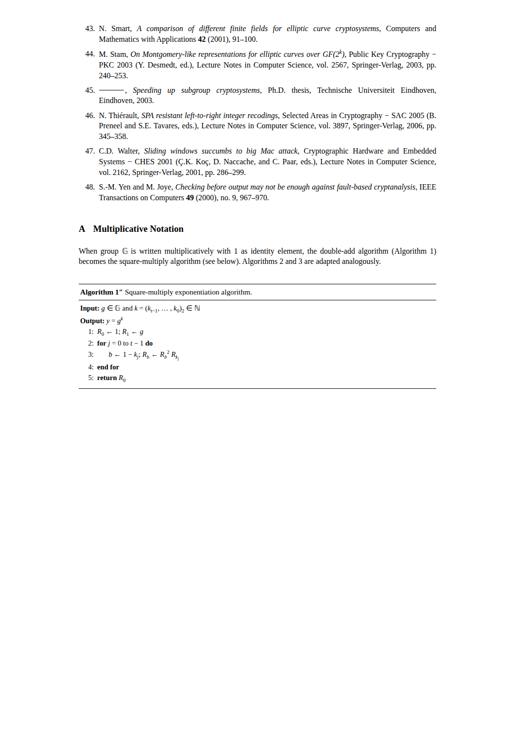N. Smart, A comparison of different finite fields for elliptic curve cryptosystems, Computers and Mathematics with Applications 42 (2001), 91–100.
M. Stam, On Montgomery-like representations for elliptic curves over GF(2k), Public Key Cryptography − PKC 2003 (Y. Desmedt, ed.), Lecture Notes in Computer Science, vol. 2567, Springer-Verlag, 2003, pp. 240–253.
, Speeding up subgroup cryptosystems, Ph.D. thesis, Technische Universiteit Eindhoven, Eindhoven, 2003.
N. Thiérault, SPA resistant left-to-right integer recodings, Selected Areas in Cryptography − SAC 2005 (B. Preneel and S.E. Tavares, eds.), Lecture Notes in Computer Science, vol. 3897, Springer-Verlag, 2006, pp. 345–358.
C.D. Walter, Sliding windows succumbs to big Mac attack, Cryptographic Hardware and Embedded Systems − CHES 2001 (Ç.K. Koç, D. Naccache, and C. Paar, eds.), Lecture Notes in Computer Science, vol. 2162, Springer-Verlag, 2001, pp. 286–299.
S.-M. Yen and M. Joye, Checking before output may not be enough against fault-based cryptanalysis, IEEE Transactions on Computers 49 (2000), no. 9, 967–970.
AMultiplicative Notation
When group 𝔾 is written multiplicatively with 1 as identity element, the double-add algorithm (Algorithm 1) becomes the square-multiply algorithm (see below). Algorithms 2 and 3 are adapted analogously.
Algorithm 1″ Square-multiply exponentiation algorithm.
Input: g ∈ 𝔾 and k = (kt−1, … , k0)2 ∈ ℕ
Output: y = gk
1: R0 ← 1; R1 ← g
2: for j = 0 to t − 1 do
3: b ← 1 − kj; Rb ← Rb2 Rkj
4: end for
5: return R0